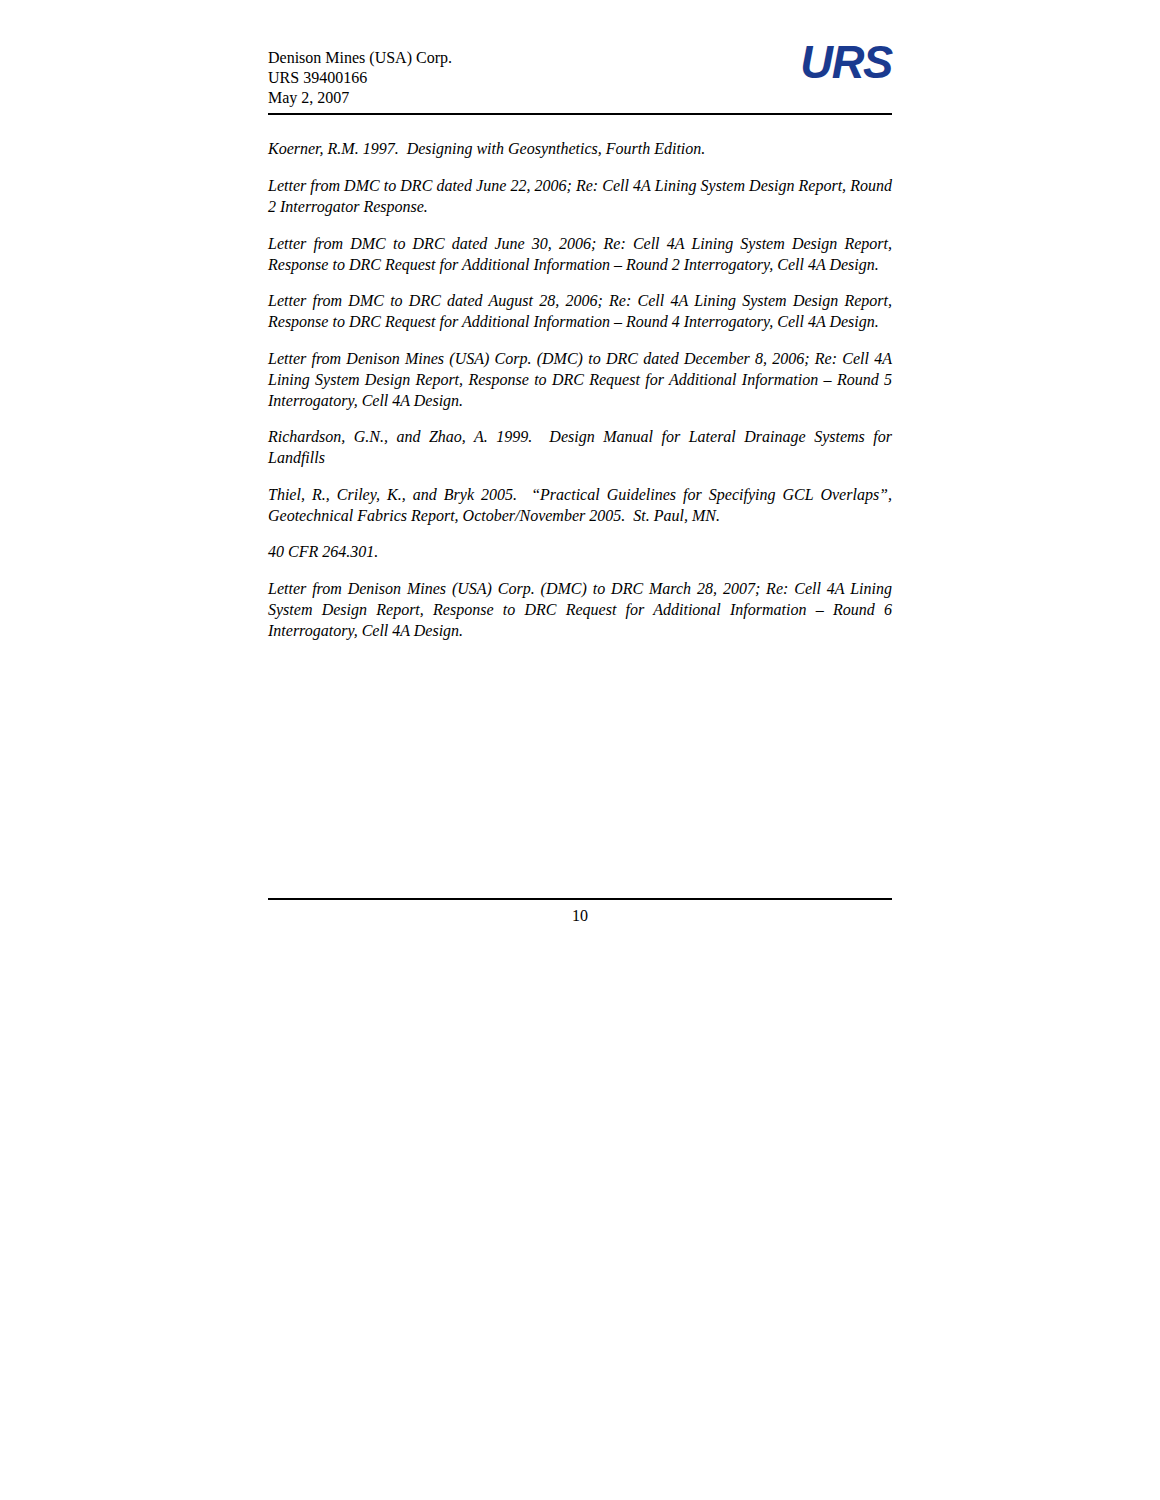Denison Mines (USA) Corp.
URS 39400166
May 2, 2007
URS
Koerner, R.M. 1997. Designing with Geosynthetics, Fourth Edition.
Letter from DMC to DRC dated June 22, 2006; Re: Cell 4A Lining System Design Report, Round 2 Interrogator Response.
Letter from DMC to DRC dated June 30, 2006; Re: Cell 4A Lining System Design Report, Response to DRC Request for Additional Information – Round 2 Interrogatory, Cell 4A Design.
Letter from DMC to DRC dated August 28, 2006; Re: Cell 4A Lining System Design Report, Response to DRC Request for Additional Information – Round 4 Interrogatory, Cell 4A Design.
Letter from Denison Mines (USA) Corp. (DMC) to DRC dated December 8, 2006; Re: Cell 4A Lining System Design Report, Response to DRC Request for Additional Information – Round 5 Interrogatory, Cell 4A Design.
Richardson, G.N., and Zhao, A. 1999. Design Manual for Lateral Drainage Systems for Landfills
Thiel, R., Criley, K., and Bryk 2005. “Practical Guidelines for Specifying GCL Overlaps”, Geotechnical Fabrics Report, October/November 2005. St. Paul, MN.
40 CFR 264.301.
Letter from Denison Mines (USA) Corp. (DMC) to DRC March 28, 2007; Re: Cell 4A Lining System Design Report, Response to DRC Request for Additional Information – Round 6 Interrogatory, Cell 4A Design.
10